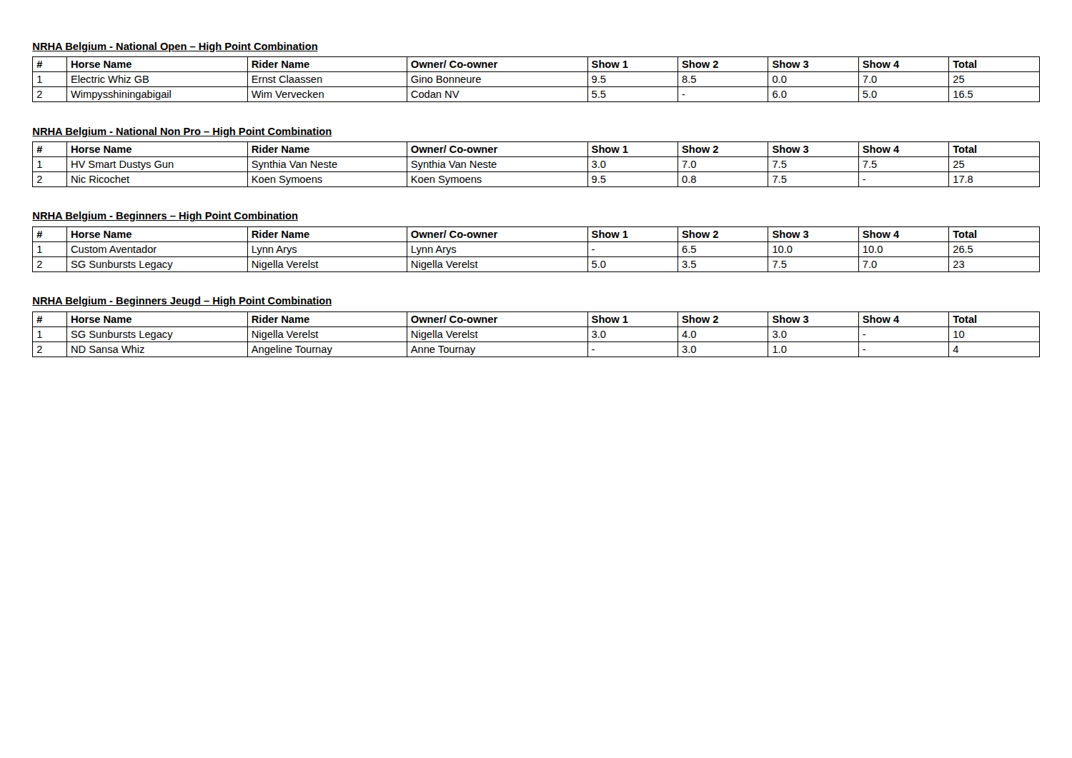NRHA Belgium - National Open – High Point Combination
| # | Horse Name | Rider Name | Owner/ Co-owner | Show 1 | Show 2 | Show 3 | Show 4 | Total |
| --- | --- | --- | --- | --- | --- | --- | --- | --- |
| 1 | Electric Whiz GB | Ernst Claassen | Gino Bonneure | 9.5 | 8.5 | 0.0 | 7.0 | 25 |
| 2 | Wimpysshiningabigail | Wim Vervecken | Codan NV | 5.5 | - | 6.0 | 5.0 | 16.5 |
NRHA Belgium - National Non Pro – High Point Combination
| # | Horse Name | Rider Name | Owner/ Co-owner | Show 1 | Show 2 | Show 3 | Show 4 | Total |
| --- | --- | --- | --- | --- | --- | --- | --- | --- |
| 1 | HV Smart Dustys Gun | Synthia Van Neste | Synthia Van Neste | 3.0 | 7.0 | 7.5 | 7.5 | 25 |
| 2 | Nic Ricochet | Koen Symoens | Koen Symoens | 9.5 | 0.8 | 7.5 | - | 17.8 |
NRHA Belgium - Beginners – High Point Combination
| # | Horse Name | Rider Name | Owner/ Co-owner | Show 1 | Show 2 | Show 3 | Show 4 | Total |
| --- | --- | --- | --- | --- | --- | --- | --- | --- |
| 1 | Custom Aventador | Lynn Arys | Lynn Arys | - | 6.5 | 10.0 | 10.0 | 26.5 |
| 2 | SG Sunbursts Legacy | Nigella Verelst | Nigella Verelst | 5.0 | 3.5 | 7.5 | 7.0 | 23 |
NRHA Belgium - Beginners Jeugd – High Point Combination
| # | Horse Name | Rider Name | Owner/ Co-owner | Show 1 | Show 2 | Show 3 | Show 4 | Total |
| --- | --- | --- | --- | --- | --- | --- | --- | --- |
| 1 | SG Sunbursts Legacy | Nigella Verelst | Nigella Verelst | 3.0 | 4.0 | 3.0 | - | 10 |
| 2 | ND Sansa Whiz | Angeline Tournay | Anne Tournay | - | 3.0 | 1.0 | - | 4 |